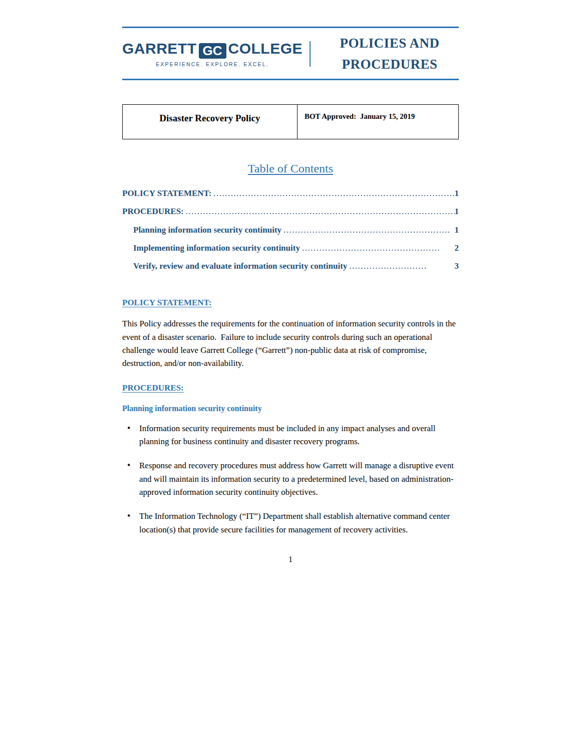GARRETT GC COLLEGE
EXPERIENCE. EXPLORE. EXCEL.
POLICIES AND PROCEDURES
| Disaster Recovery Policy | BOT Approved: January 15, 2019 |
Table of Contents
POLICY STATEMENT: .......................................................................................... 1
PROCEDURES: ................................................................................................... 1
Planning information security continuity .......................................................... 1
Implementing information security continuity ................................................ 2
Verify, review and evaluate information security continuity ........................... 3
POLICY STATEMENT:
This Policy addresses the requirements for the continuation of information security controls in the event of a disaster scenario. Failure to include security controls during such an operational challenge would leave Garrett College (“Garrett”) non-public data at risk of compromise, destruction, and/or non-availability.
PROCEDURES:
Planning information security continuity
Information security requirements must be included in any impact analyses and overall planning for business continuity and disaster recovery programs.
Response and recovery procedures must address how Garrett will manage a disruptive event and will maintain its information security to a predetermined level, based on administration-approved information security continuity objectives.
The Information Technology (“IT”) Department shall establish alternative command center location(s) that provide secure facilities for management of recovery activities.
1